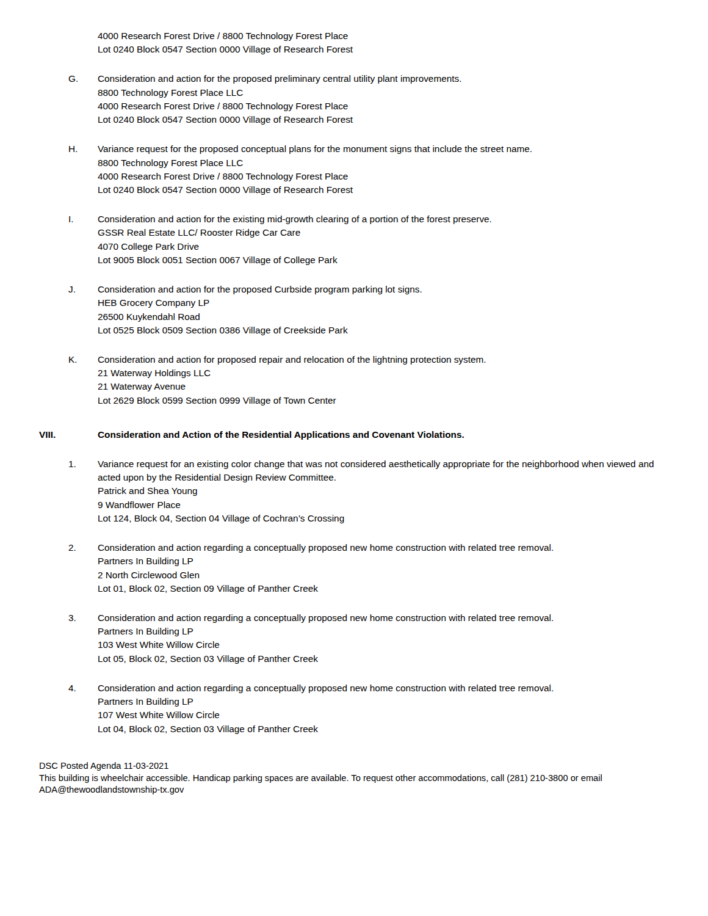4000 Research Forest Drive / 8800 Technology Forest Place Lot 0240 Block 0547 Section 0000 Village of Research Forest
G. Consideration and action for the proposed preliminary central utility plant improvements. 8800 Technology Forest Place LLC 4000 Research Forest Drive / 8800 Technology Forest Place Lot 0240 Block 0547 Section 0000 Village of Research Forest
H. Variance request for the proposed conceptual plans for the monument signs that include the street name. 8800 Technology Forest Place LLC 4000 Research Forest Drive / 8800 Technology Forest Place Lot 0240 Block 0547 Section 0000 Village of Research Forest
I. Consideration and action for the existing mid-growth clearing of a portion of the forest preserve. GSSR Real Estate LLC/ Rooster Ridge Car Care 4070 College Park Drive Lot 9005 Block 0051 Section 0067 Village of College Park
J. Consideration and action for the proposed Curbside program parking lot signs. HEB Grocery Company LP 26500 Kuykendahl Road Lot 0525 Block 0509 Section 0386 Village of Creekside Park
K. Consideration and action for proposed repair and relocation of the lightning protection system. 21 Waterway Holdings LLC 21 Waterway Avenue Lot 2629 Block 0599 Section 0999 Village of Town Center
VIII. Consideration and Action of the Residential Applications and Covenant Violations.
1. Variance request for an existing color change that was not considered aesthetically appropriate for the neighborhood when viewed and acted upon by the Residential Design Review Committee. Patrick and Shea Young 9 Wandflower Place Lot 124, Block 04, Section 04 Village of Cochran’s Crossing
2. Consideration and action regarding a conceptually proposed new home construction with related tree removal. Partners In Building LP 2 North Circlewood Glen Lot 01, Block 02, Section 09 Village of Panther Creek
3. Consideration and action regarding a conceptually proposed new home construction with related tree removal. Partners In Building LP 103 West White Willow Circle Lot 05, Block 02, Section 03 Village of Panther Creek
4. Consideration and action regarding a conceptually proposed new home construction with related tree removal. Partners In Building LP 107 West White Willow Circle Lot 04, Block 02, Section 03 Village of Panther Creek
DSC Posted Agenda 11-03-2021
This building is wheelchair accessible. Handicap parking spaces are available. To request other accommodations, call (281) 210-3800 or email ADA@thewoodlandstownship-tx.gov